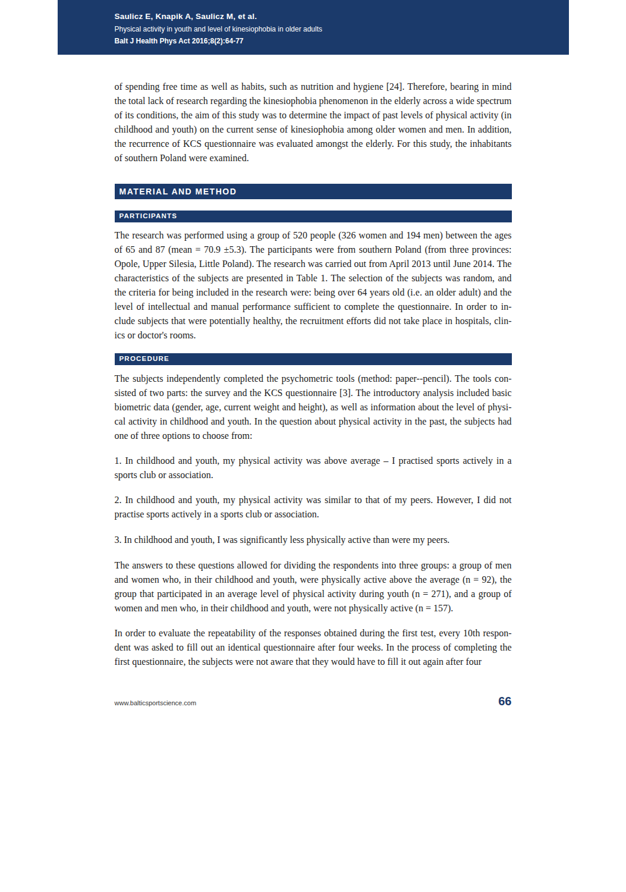Saulicz E, Knapik A, Saulicz M, et al.
Physical activity in youth and level of kinesiophobia in older adults
Balt J Health Phys Act 2016;8(2):64-77
of spending free time as well as habits, such as nutrition and hygiene [24]. Therefore, bearing in mind the total lack of research regarding the kinesiophobia phenomenon in the elderly across a wide spectrum of its conditions, the aim of this study was to determine the impact of past levels of physical activity (in childhood and youth) on the current sense of kinesiophobia among older women and men. In addition, the recurrence of KCS questionnaire was evaluated amongst the elderly. For this study, the inhabitants of southern Poland were examined.
Material and method
Participants
The research was performed using a group of 520 people (326 women and 194 men) between the ages of 65 and 87 (mean = 70.9 ±5.3). The participants were from southern Poland (from three provinces: Opole, Upper Silesia, Little Poland). The research was carried out from April 2013 until June 2014. The characteristics of the subjects are presented in Table 1. The selection of the subjects was random, and the criteria for being included in the research were: being over 64 years old (i.e. an older adult) and the level of intellectual and manual performance sufficient to complete the questionnaire. In order to include subjects that were potentially healthy, the recruitment efforts did not take place in hospitals, clinics or doctor's rooms.
Procedure
The subjects independently completed the psychometric tools (method: paper-⁠-pencil). The tools consisted of two parts: the survey and the KCS questionnaire [3]. The introductory analysis included basic biometric data (gender, age, current weight and height), as well as information about the level of physical activity in childhood and youth. In the question about physical activity in the past, the subjects had one of three options to choose from:
1. In childhood and youth, my physical activity was above average – I practised sports actively in a sports club or association.
2. In childhood and youth, my physical activity was similar to that of my peers. However, I did not practise sports actively in a sports club or association.
3. In childhood and youth, I was significantly less physically active than were my peers.
The answers to these questions allowed for dividing the respondents into three groups: a group of men and women who, in their childhood and youth, were physically active above the average (n = 92), the group that participated in an average level of physical activity during youth (n = 271), and a group of women and men who, in their childhood and youth, were not physically active (n = 157).
In order to evaluate the repeatability of the responses obtained during the first test, every 10th respondent was asked to fill out an identical questionnaire after four weeks. In the process of completing the first questionnaire, the subjects were not aware that they would have to fill it out again after four
www.balticsportscience.com 66